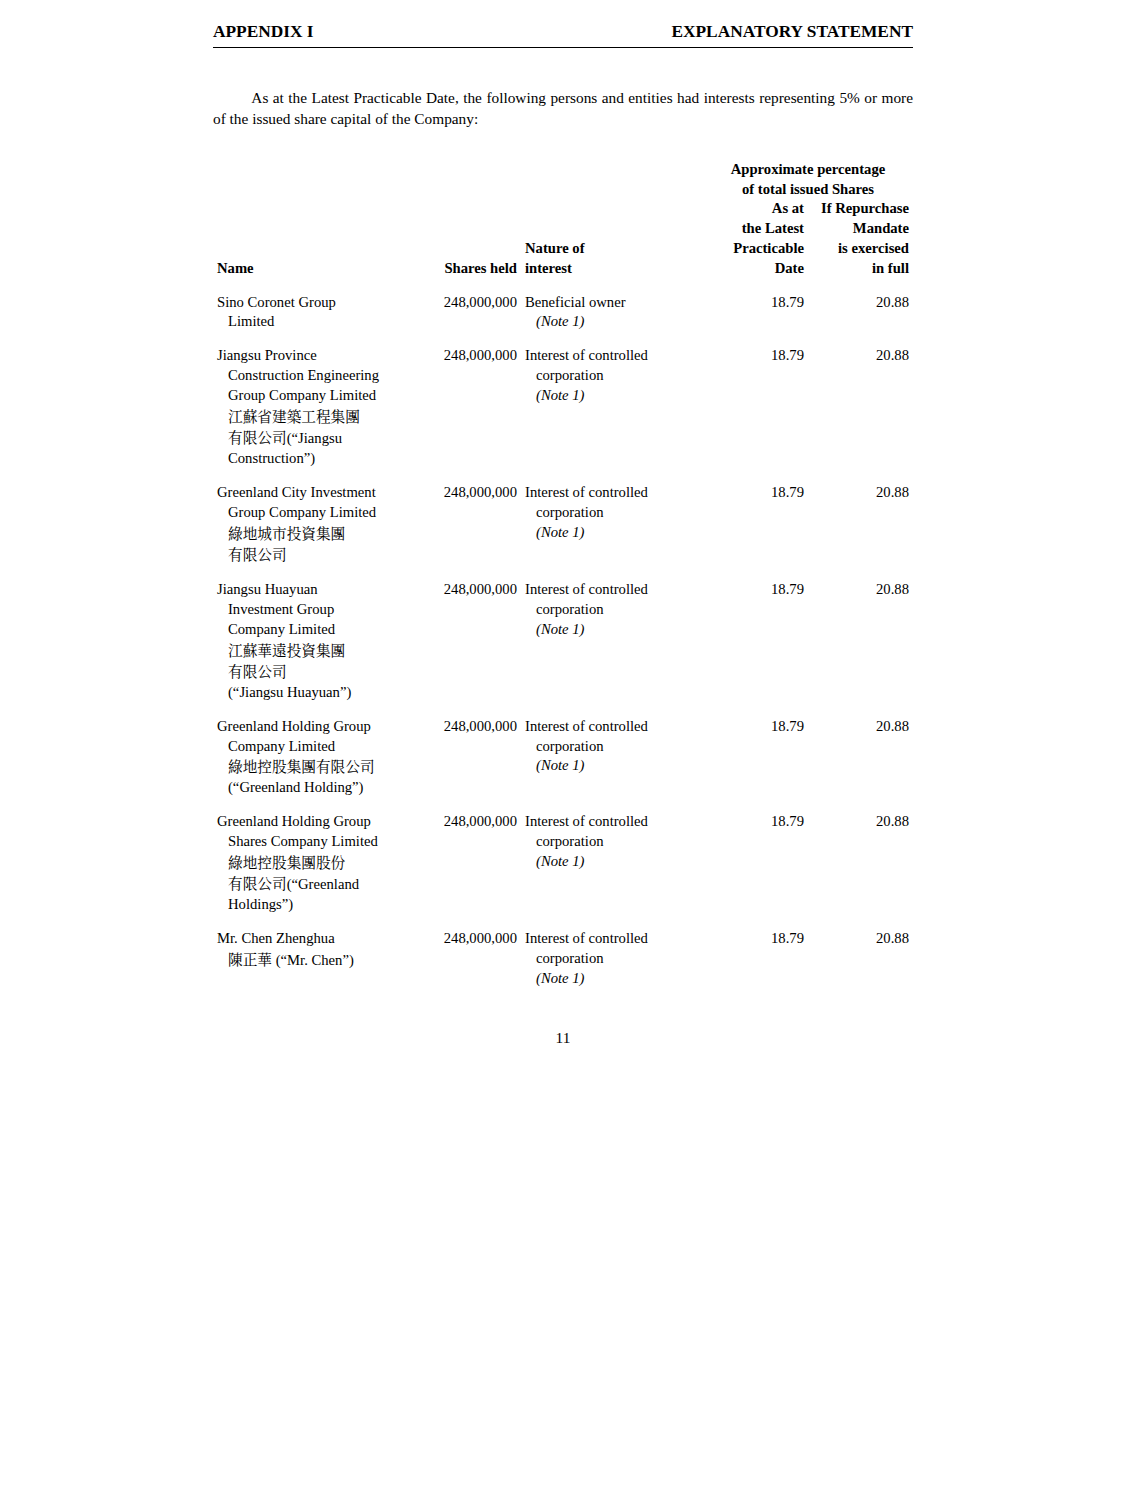APPENDIX I
EXPLANATORY STATEMENT
As at the Latest Practicable Date, the following persons and entities had interests representing 5% or more of the issued share capital of the Company:
| | | | Approximate percentage |
| --- | --- | --- | --- |
| | | | of total issued Shares |
| | | | As at | If Repurchase |
| | | | the Latest | Mandate |
| | | Nature of | Practicable | is exercised |
| Name | Shares held | interest | Date | in full |
| Sino Coronet Group Limited | 248,000,000 | Beneficial owner (Note 1) | 18.79 | 20.88 |
| Jiangsu Province Construction Engineering Group Company Limited 江蘇省建築工程集團 有限公司 (“Jiangsu Construction”) | 248,000,000 | Interest of controlled corporation (Note 1) | 18.79 | 20.88 |
| Greenland City Investment Group Company Limited 綠地城市投資集團 有限公司 | 248,000,000 | Interest of controlled corporation (Note 1) | 18.79 | 20.88 |
| Jiangsu Huayuan Investment Group Company Limited 江蘇華遠投資集團 有限公司 (“Jiangsu Huayuan”) | 248,000,000 | Interest of controlled corporation (Note 1) | 18.79 | 20.88 |
| Greenland Holding Group Company Limited 綠地控股集團有限公司 (“Greenland Holding”) | 248,000,000 | Interest of controlled corporation (Note 1) | 18.79 | 20.88 |
| Greenland Holding Group Shares Company Limited 綠地控股集團股份 有限公司 (“Greenland Holdings”) | 248,000,000 | Interest of controlled corporation (Note 1) | 18.79 | 20.88 |
| Mr. Chen Zhenghua 陳正華 (“Mr. Chen”) | 248,000,000 | Interest of controlled corporation (Note 1) | 18.79 | 20.88 |
11